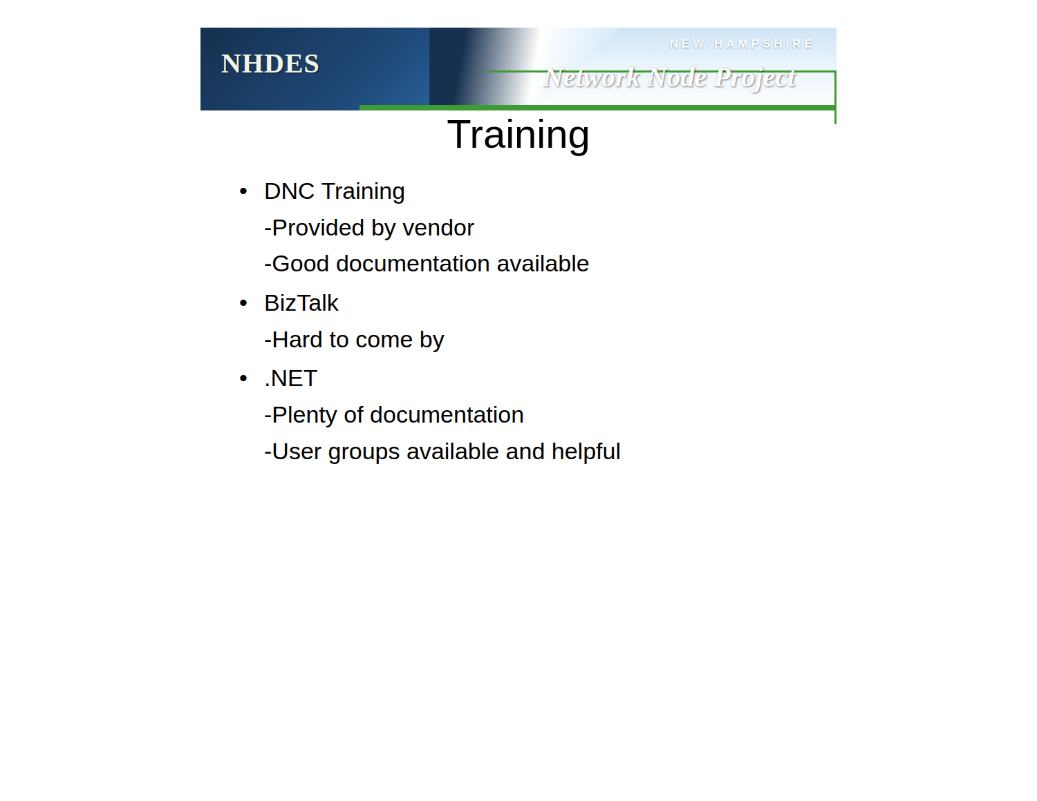NHDES
NEW HAMPSHIRE
Network Node Project
Training
DNC Training
-Provided by vendor
-Good documentation available
BizTalk
-Hard to come by
.NET
-Plenty of documentation
-User groups available and helpful